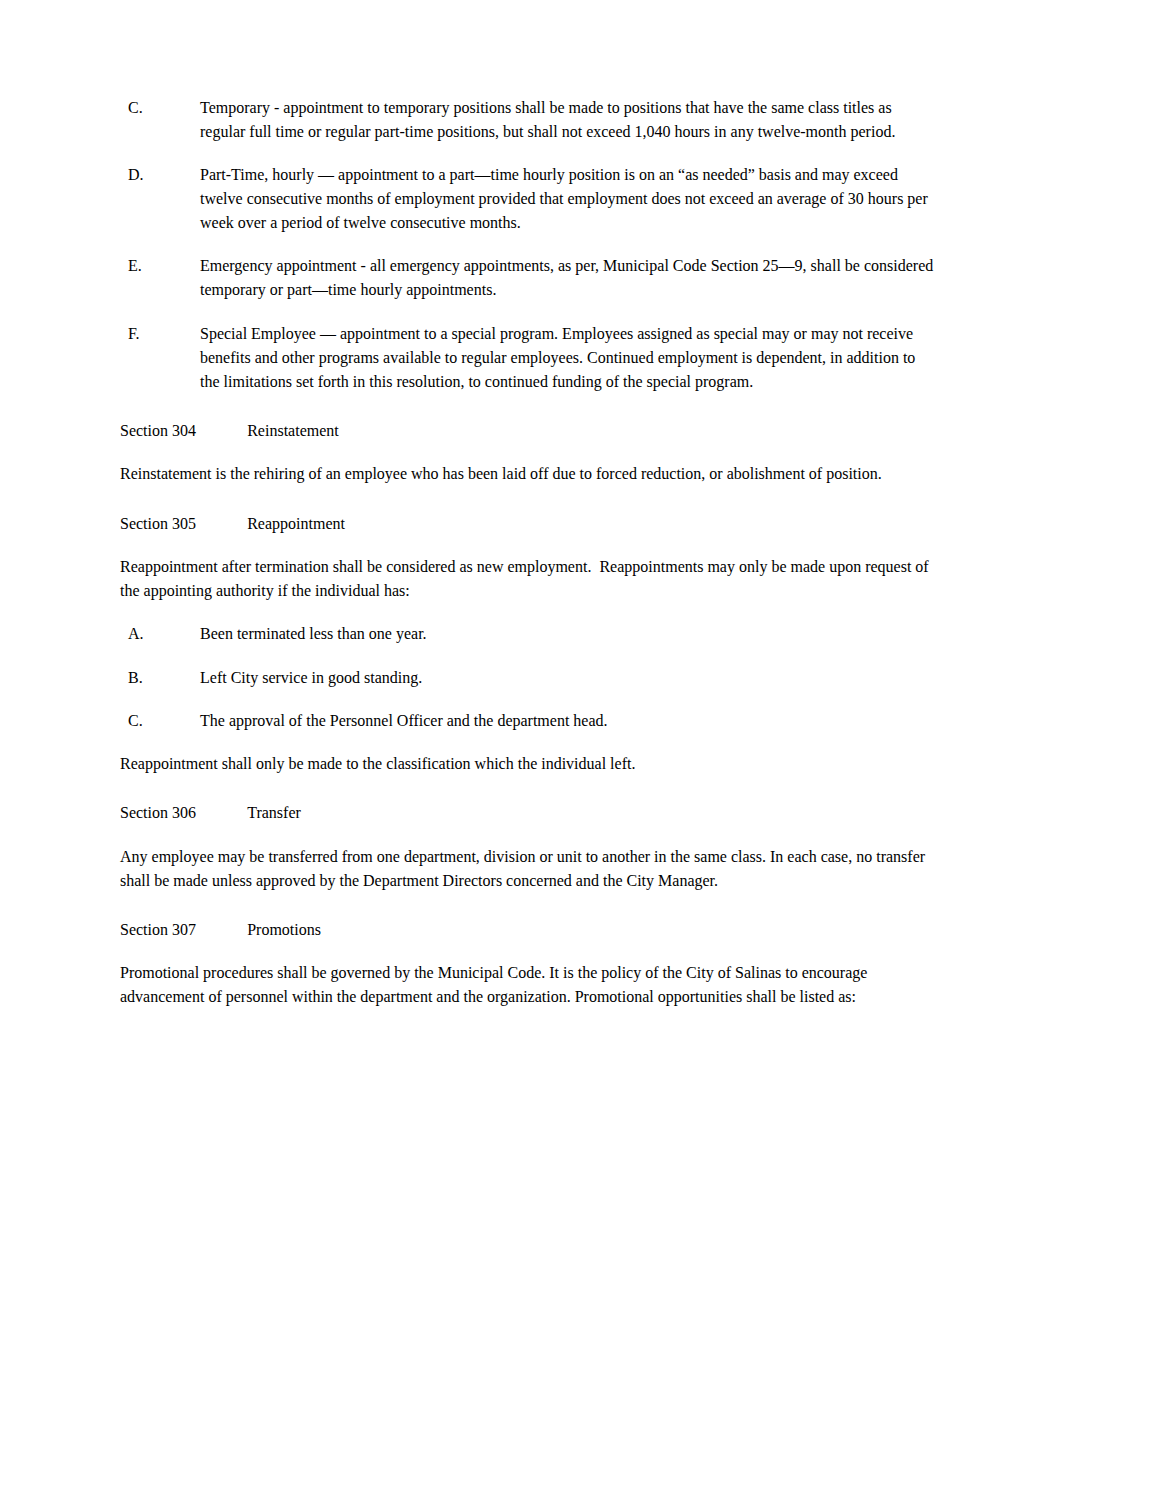C.
Temporary - appointment to temporary positions shall be made to positions that have the same class titles as regular full time or regular part-time positions, but shall not exceed 1,040 hours in any twelve-month period.
D.
Part-Time, hourly — appointment to a part—time hourly position is on an “as needed” basis and may exceed twelve consecutive months of employment provided that employment does not exceed an average of 30 hours per week over a period of twelve consecutive months.
E.
Emergency appointment - all emergency appointments, as per, Municipal Code Section 25—9, shall be considered temporary or part—time hourly appointments.
F.
Special Employee — appointment to a special program. Employees assigned as special may or may not receive benefits and other programs available to regular employees. Continued employment is dependent, in addition to the limitations set forth in this resolution, to continued funding of the special program.
Section 304Reinstatement
Reinstatement is the rehiring of an employee who has been laid off due to forced reduction, or abolishment of position.
Section 305Reappointment
Reappointment after termination shall be considered as new employment. Reappointments may only be made upon request of the appointing authority if the individual has:
A.
Been terminated less than one year.
B.
Left City service in good standing.
C.
The approval of the Personnel Officer and the department head.
Reappointment shall only be made to the classification which the individual left.
Section 306Transfer
Any employee may be transferred from one department, division or unit to another in the same class. In each case, no transfer shall be made unless approved by the Department Directors concerned and the City Manager.
Section 307Promotions
Promotional procedures shall be governed by the Municipal Code. It is the policy of the City of Salinas to encourage advancement of personnel within the department and the organization. Promotional opportunities shall be listed as: